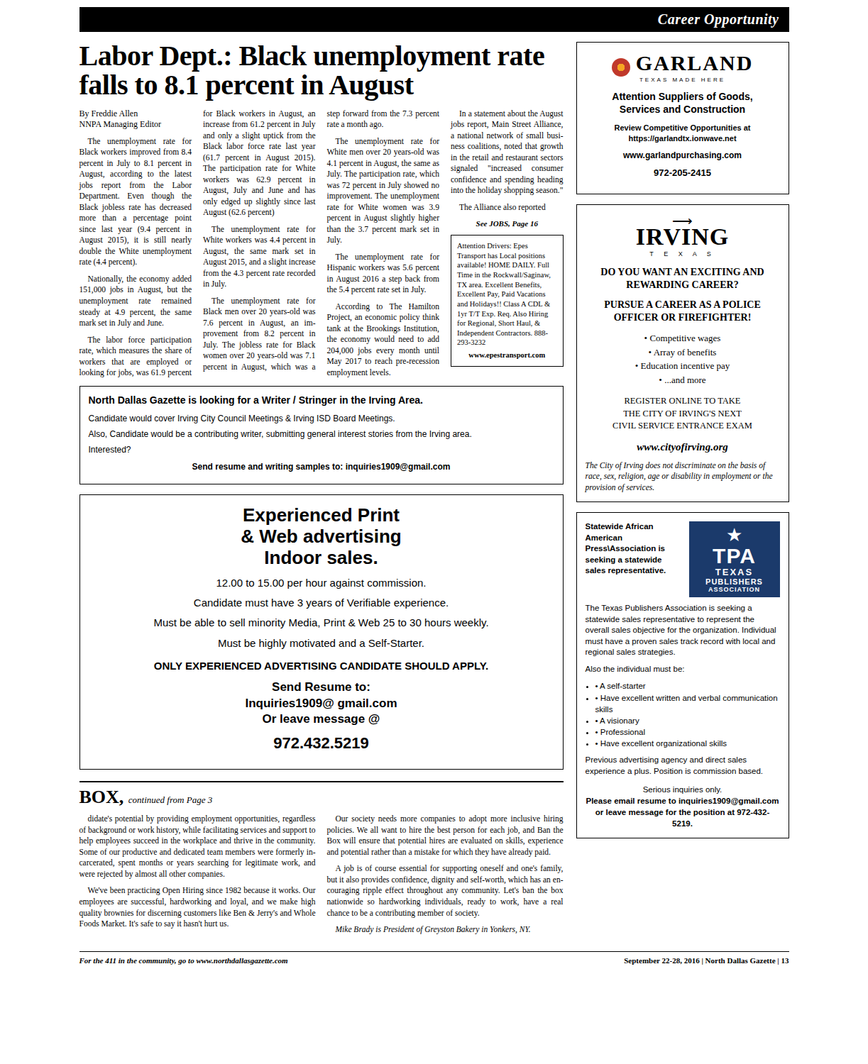Career Opportunity
Labor Dept.: Black unemployment rate falls to 8.1 percent in August
By Freddie Allen
NNPA Managing Editor
The unemployment rate for Black workers improved from 8.4 percent in July to 8.1 percent in August, according to the latest jobs report from the Labor Department. Even though the Black jobless rate has decreased more than a percentage point since last year (9.4 percent in August 2015), it is still nearly double the White unemployment rate (4.4 percent).
Nationally, the economy added 151,000 jobs in August, but the unemployment rate remained steady at 4.9 percent, the same mark set in July and June.
The labor force participation rate, which measures the share of workers that are employed or looking for jobs, was 61.9 percent for Black workers in August, an increase from 61.2 percent in July and only a slight uptick from the Black labor force rate last year (61.7 percent in August 2015). The participation rate for White workers was 62.9 percent in August, July and June and has only edged up slightly since last August (62.6 percent)
The unemployment rate for White workers was 4.4 percent in August, the same mark set in August 2015, and a slight increase from the 4.3 percent rate recorded in July.
The unemployment rate for Black men over 20 years-old was 7.6 percent in August, an improvement from 8.2 percent in July. The jobless rate for Black women over 20 years-old was 7.1 percent in August, which was a step forward from the 7.3 percent rate a month ago.
The unemployment rate for White men over 20 years-old was 4.1 percent in August, the same as July. The participation rate, which was 72 percent in July showed no improvement. The unemployment rate for White women was 3.9 percent in August slightly higher than the 3.7 percent mark set in July.
The unemployment rate for Hispanic workers was 5.6 percent in August 2016 a step back from the 5.4 percent rate set in July.
According to The Hamilton Project, an economic policy think tank at the Brookings Institution, the economy would need to add 204,000 jobs every month until May 2017 to reach pre-recession employment levels.
In a statement about the August jobs report, Main Street Alliance, a national network of small business coalitions, noted that growth in the retail and restaurant sectors signaled "increased consumer confidence and spending heading into the holiday shopping season."
The Alliance also reported
See JOBS, Page 16
Attention Drivers: Epes Transport has Local positions available! HOME DAILY. Full Time in the Rockwall/Saginaw, TX area. Excellent Benefits, Excellent Pay, Paid Vacations and Holidays!! Class A CDL & 1yr T/T Exp. Req. Also Hiring for Regional, Short Haul, & Independent Contractors. 888-293-3232 www.epestransport.com
North Dallas Gazette is looking for a Writer / Stringer in the Irving Area.
Candidate would cover Irving City Council Meetings & Irving ISD Board Meetings.
Also, Candidate would be a contributing writer, submitting general interest stories from the Irving area.
Interested?
Send resume and writing samples to: inquiries1909@gmail.com
Experienced Print
& Web advertising
Indoor sales.
12.00 to 15.00 per hour against commission.
Candidate must have 3 years of Verifiable experience.
Must be able to sell minority Media, Print & Web 25 to 30 hours weekly.
Must be highly motivated and a Self-Starter.
ONLY EXPERIENCED ADVERTISING CANDIDATE SHOULD APPLY.
Send Resume to:
Inquiries1909@ gmail.com
Or leave message @
972.432.5219
BOX, continued from Page 3
didate's potential by providing employment opportunities, regardless of background or work history, while facilitating services and support to help employees succeed in the workplace and thrive in the community. Some of our productive and dedicated team members were formerly incarcerated, spent months or years searching for legitimate work, and were rejected by almost all other companies.
We've been practicing Open Hiring since 1982 because it works. Our employees are successful, hardworking and loyal, and we make high quality brownies for discerning customers like Ben & Jerry's and Whole Foods Market. It's safe to say it hasn't hurt us.
Our society needs more companies to adopt more inclusive hiring policies. We all want to hire the best person for each job, and Ban the Box will ensure that potential hires are evaluated on skills, experience and potential rather than a mistake for which they have already paid.
A job is of course essential for supporting oneself and one's family, but it also provides confidence, dignity and self-worth, which has an encouraging ripple effect throughout any community. Let's ban the box nationwide so hardworking individuals, ready to work, have a real chance to be a contributing member of society.
Mike Brady is President of Greyston Bakery in Yonkers, NY.
GARLAND
TEXAS MADE HERE
Attention Suppliers of Goods,
Services and Construction
Review Competitive Opportunities at
https://garlandtx.ionwave.net
www.garlandpurchasing.com
972-205-2415
⟶
IRVING
T E X A S
DO YOU WANT AN EXCITING AND REWARDING CAREER?
PURSUE A CAREER AS A POLICE OFFICER OR FIREFIGHTER!
• Competitive wages
• Array of benefits
• Education incentive pay
• ...and more
REGISTER ONLINE TO TAKE
THE CITY OF IRVING'S NEXT
CIVIL SERVICE ENTRANCE EXAM
www.cityofirving.org
The City of Irving does not discriminate on the basis of race, sex, religion, age or disability in employment or the provision of services.
Statewide African American Press\Association is seeking a statewide sales representative.
★
TPA
TEXAS
PUBLISHERS
ASSOCIATION
The Texas Publishers Association is seeking a statewide sales representative to represent the overall sales objective for the organization. Individual must have a proven sales track record with local and regional sales strategies.
Also the individual must be:
• A self-starter
• Have excellent written and verbal communication skills
• A visionary
• Professional
• Have excellent organizational skills
Previous advertising agency and direct sales experience a plus. Position is commission based.
Serious inquiries only. Please email resume to inquiries1909@gmail.com or leave message for the position at 972-432-5219.
For the 411 in the community, go to www.northdallasgazette.com
September 22-28, 2016 | North Dallas Gazette | 13